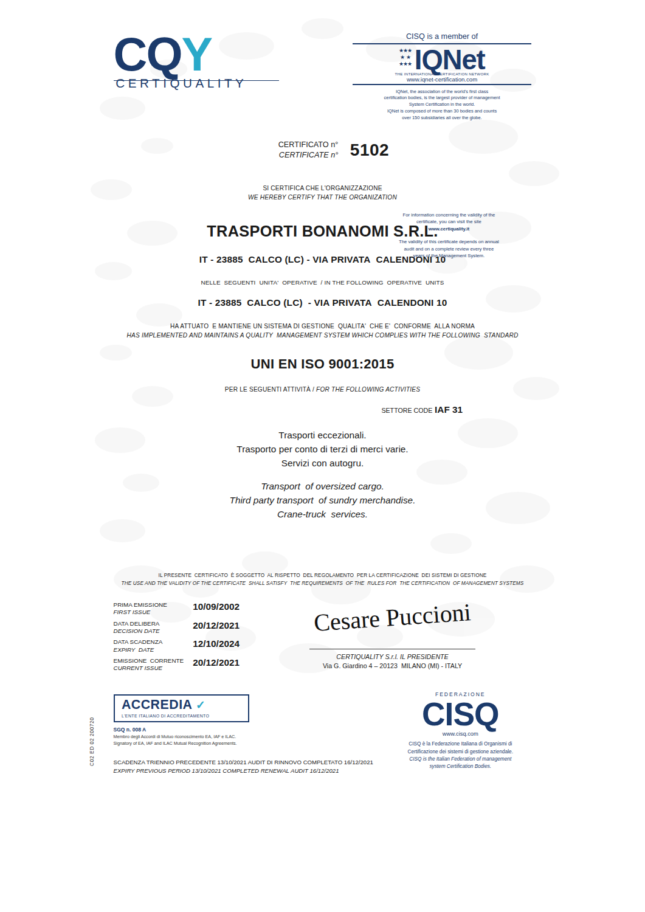CQY
CERTIQUALITY
CISQ is a member of
★★★
★ ★
★★★ IQNet
THE INTERNATIONAL CERTIFICATION NETWORK
www.iqnet-certification.com
IQNet, the association of the world's first class
certification bodies, is the largest provider of management
System Certification in the world.
IQNet is composed of more than 30 bodies and counts
over 150 subsidiaries all over the globe.
For information concerning the validity of the certificate, you can visit the site www.certiquality.it
The validity of this certificate depends on annual audit and on a complete review every three years of the Management System.
CERTIFICATO n°
CERTIFICATE n° 5102
SI CERTIFICA CHE L'ORGANIZZAZIONE
WE HEREBY CERTIFY THAT THE ORGANIZATION
TRASPORTI BONANOMI S.R.L.
IT - 23885 CALCO (LC) - VIA PRIVATA CALENDONI 10
NELLE SEGUENTI UNITA' OPERATIVE / IN THE FOLLOWING OPERATIVE UNITS
IT - 23885 CALCO (LC) - VIA PRIVATA CALENDONI 10
HA ATTUATO E MANTIENE UN SISTEMA DI GESTIONE QUALITA' CHE E' CONFORME ALLA NORMA
HAS IMPLEMENTED AND MAINTAINS A QUALITY MANAGEMENT SYSTEM WHICH COMPLIES WITH THE FOLLOWING STANDARD
UNI EN ISO 9001:2015
PER LE SEGUENTI ATTIVITÀ / FOR THE FOLLOWING ACTIVITIES
SETTORE CODEIAF 31
Trasporti eccezionali.
Trasporto per conto di terzi di merci varie.
Servizi con autogru. Transport of oversized cargo.
Third party transport of sundry merchandise.
Crane-truck services.
IL PRESENTE CERTIFICATO È SOGGETTO AL RISPETTO DEL REGOLAMENTO PER LA CERTIFICAZIONE DEI SISTEMI DI GESTIONE
THE USE AND THE VALIDITY OF THE CERTIFICATE SHALL SATISFY THE REQUIREMENTS OF THE RULES FOR THE CERTIFICATION OF MANAGEMENT SYSTEMS
| PRIMA EMISSIONE FIRST ISSUE | 10/09/2002 |
| DATA DELIBERA DECISION DATE | 20/12/2021 |
| DATA SCADENZA EXPIRY DATE | 12/10/2024 |
| EMISSIONE CORRENTE CURRENT ISSUE | 20/12/2021 |
Cesare Puccioni
CERTIQUALITY S.r.l. IL PRESIDENTE
Via G. Giardino 4 – 20123 MILANO (MI) - ITALY
ACCREDIA ✓
L'ENTE ITALIANO DI ACCREDITAMENTO
SGQ n. 008 A
Membro degli Accordi di Mutuo riconoscimento EA, IAF e ILAC.
Signatory of EA, IAF and ILAC Mutual Recognition Agreements.
SCADENZA TRIENNIO PRECEDENTE 13/10/2021 AUDIT DI RINNOVO COMPLETATO 16/12/2021
EXPIRY PREVIOUS PERIOD 13/10/2021 COMPLETED RENEWAL AUDIT 16/12/2021
FEDERAZIONE
CISQ
www.cisq.com
CISQ è la Federazione Italiana di Organismi di
Certificazione dei sistemi di gestione aziendale.
CISQ is the Italian Federation of management
system Certification Bodies.
C02 ED 02 200720